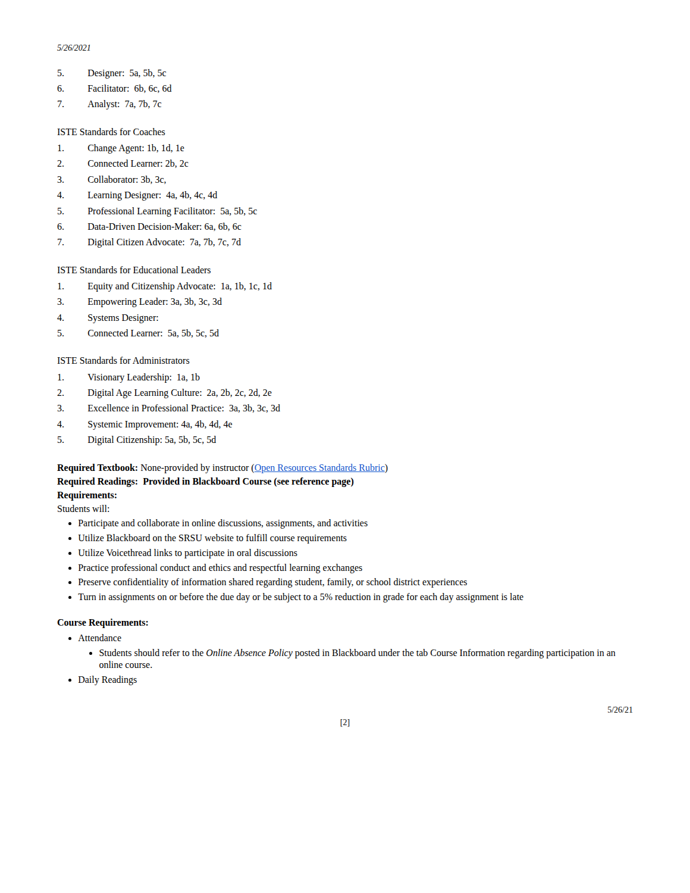5/26/2021
5. Designer: 5a, 5b, 5c
6. Facilitator: 6b, 6c, 6d
7. Analyst: 7a, 7b, 7c
ISTE Standards for Coaches
1. Change Agent: 1b, 1d, 1e
2. Connected Learner: 2b, 2c
3. Collaborator: 3b, 3c,
4. Learning Designer: 4a, 4b, 4c, 4d
5. Professional Learning Facilitator: 5a, 5b, 5c
6. Data-Driven Decision-Maker: 6a, 6b, 6c
7. Digital Citizen Advocate: 7a, 7b, 7c, 7d
ISTE Standards for Educational Leaders
1. Equity and Citizenship Advocate: 1a, 1b, 1c, 1d
3. Empowering Leader: 3a, 3b, 3c, 3d
4. Systems Designer:
5. Connected Learner: 5a, 5b, 5c, 5d
ISTE Standards for Administrators
1. Visionary Leadership: 1a, 1b
2. Digital Age Learning Culture: 2a, 2b, 2c, 2d, 2e
3. Excellence in Professional Practice: 3a, 3b, 3c, 3d
4. Systemic Improvement: 4a, 4b, 4d, 4e
5. Digital Citizenship: 5a, 5b, 5c, 5d
Required Textbook: None-provided by instructor (Open Resources Standards Rubric)
Required Readings: Provided in Blackboard Course (see reference page)
Requirements:
Students will:
Participate and collaborate in online discussions, assignments, and activities
Utilize Blackboard on the SRSU website to fulfill course requirements
Utilize Voicethread links to participate in oral discussions
Practice professional conduct and ethics and respectful learning exchanges
Preserve confidentiality of information shared regarding student, family, or school district experiences
Turn in assignments on or before the due day or be subject to a 5% reduction in grade for each day assignment is late
Course Requirements:
Attendance
Students should refer to the Online Absence Policy posted in Blackboard under the tab Course Information regarding participation in an online course.
Daily Readings
5/26/21
[2]